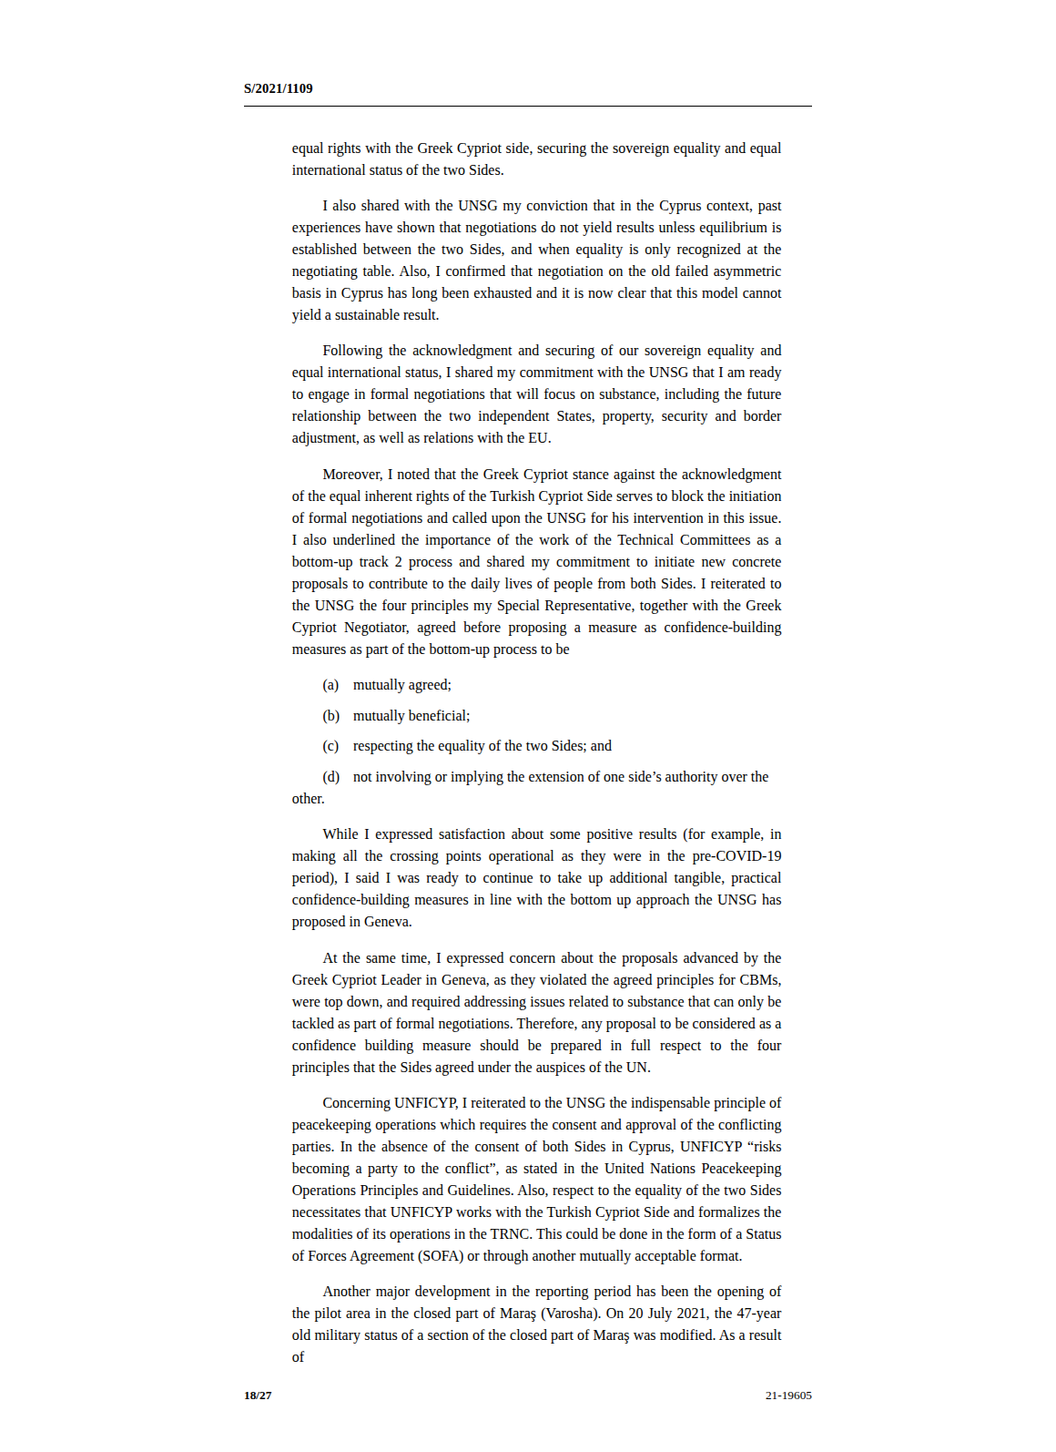S/2021/1109
equal rights with the Greek Cypriot side, securing the sovereign equality and equal international status of the two Sides.
I also shared with the UNSG my conviction that in the Cyprus context, past experiences have shown that negotiations do not yield results unless equilibrium is established between the two Sides, and when equality is only recognized at the negotiating table. Also, I confirmed that negotiation on the old failed asymmetric basis in Cyprus has long been exhausted and it is now clear that this model cannot yield a sustainable result.
Following the acknowledgment and securing of our sovereign equality and equal international status, I shared my commitment with the UNSG that I am ready to engage in formal negotiations that will focus on substance, including the future relationship between the two independent States, property, security and border adjustment, as well as relations with the EU.
Moreover, I noted that the Greek Cypriot stance against the acknowledgment of the equal inherent rights of the Turkish Cypriot Side serves to block the initiation of formal negotiations and called upon the UNSG for his intervention in this issue. I also underlined the importance of the work of the Technical Committees as a bottom-up track 2 process and shared my commitment to initiate new concrete proposals to contribute to the daily lives of people from both Sides. I reiterated to the UNSG the four principles my Special Representative, together with the Greek Cypriot Negotiator, agreed before proposing a measure as confidence-building measures as part of the bottom-up process to be
(a) mutually agreed;
(b) mutually beneficial;
(c) respecting the equality of the two Sides; and
(d) not involving or implying the extension of one side’s authority over the other.
While I expressed satisfaction about some positive results (for example, in making all the crossing points operational as they were in the pre-COVID-19 period), I said I was ready to continue to take up additional tangible, practical confidence-building measures in line with the bottom up approach the UNSG has proposed in Geneva.
At the same time, I expressed concern about the proposals advanced by the Greek Cypriot Leader in Geneva, as they violated the agreed principles for CBMs, were top down, and required addressing issues related to substance that can only be tackled as part of formal negotiations. Therefore, any proposal to be considered as a confidence building measure should be prepared in full respect to the four principles that the Sides agreed under the auspices of the UN.
Concerning UNFICYP, I reiterated to the UNSG the indispensable principle of peacekeeping operations which requires the consent and approval of the conflicting parties. In the absence of the consent of both Sides in Cyprus, UNFICYP “risks becoming a party to the conflict”, as stated in the United Nations Peacekeeping Operations Principles and Guidelines. Also, respect to the equality of the two Sides necessitates that UNFICYP works with the Turkish Cypriot Side and formalizes the modalities of its operations in the TRNC. This could be done in the form of a Status of Forces Agreement (SOFA) or through another mutually acceptable format.
Another major development in the reporting period has been the opening of the pilot area in the closed part of Maraş (Varosha). On 20 July 2021, the 47-year old military status of a section of the closed part of Maraş was modified. As a result of
18/27 21-19605